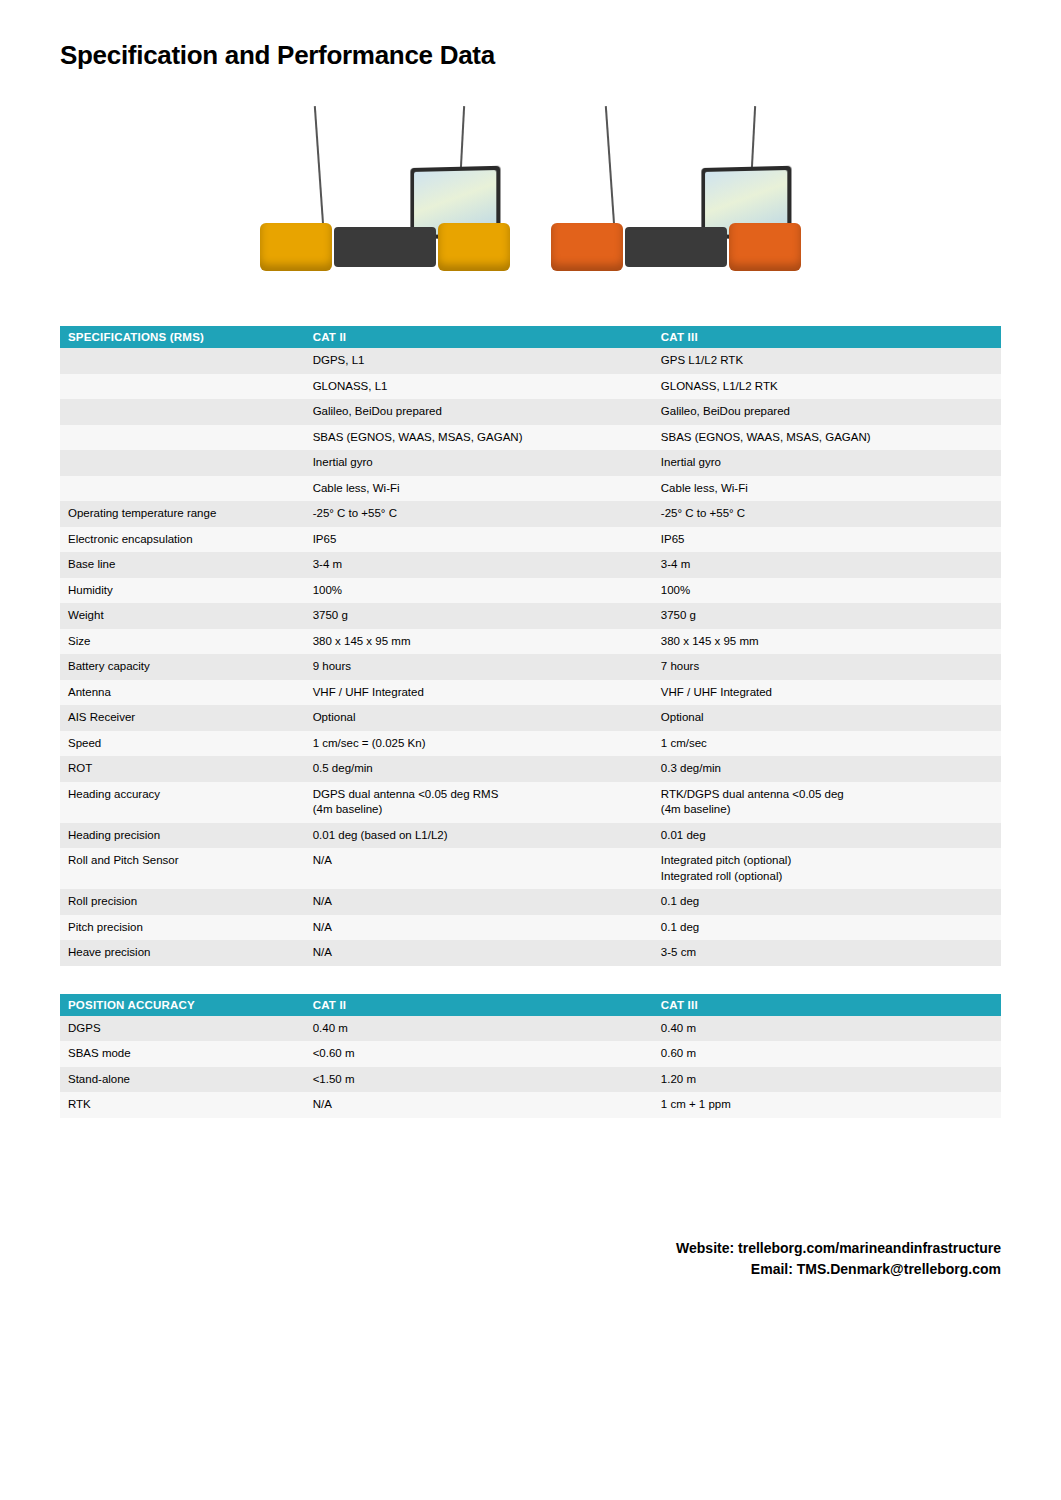Specification and Performance Data
| SPECIFICATIONS (RMS) | CAT II | CAT III |
| --- | --- | --- |
| | DGPS, L1 | GPS L1/L2 RTK |
| | GLONASS, L1 | GLONASS, L1/L2 RTK |
| | Galileo, BeiDou prepared | Galileo, BeiDou prepared |
| | SBAS (EGNOS, WAAS, MSAS, GAGAN) | SBAS (EGNOS, WAAS, MSAS, GAGAN) |
| | Inertial gyro | Inertial gyro |
| | Cable less, Wi-Fi | Cable less, Wi-Fi |
| Operating temperature range | -25° C to +55° C | -25° C to +55° C |
| Electronic encapsulation | IP65 | IP65 |
| Base line | 3-4 m | 3-4 m |
| Humidity | 100% | 100% |
| Weight | 3750 g | 3750 g |
| Size | 380 x 145 x 95 mm | 380 x 145 x 95 mm |
| Battery capacity | 9 hours | 7 hours |
| Antenna | VHF / UHF Integrated | VHF / UHF Integrated |
| AIS Receiver | Optional | Optional |
| Speed | 1 cm/sec = (0.025 Kn) | 1 cm/sec |
| ROT | 0.5 deg/min | 0.3 deg/min |
| Heading accuracy | DGPS dual antenna <0.05 deg RMS (4m baseline) | RTK/DGPS dual antenna <0.05 deg (4m baseline) |
| Heading precision | 0.01 deg (based on L1/L2) | 0.01 deg |
| Roll and Pitch Sensor | N/A | Integrated pitch (optional) Integrated roll (optional) |
| Roll precision | N/A | 0.1 deg |
| Pitch precision | N/A | 0.1 deg |
| Heave precision | N/A | 3-5 cm |
| POSITION ACCURACY | CAT II | CAT III |
| --- | --- | --- |
| DGPS | 0.40 m | 0.40 m |
| SBAS mode | <0.60 m | 0.60 m |
| Stand-alone | <1.50 m | 1.20 m |
| RTK | N/A | 1 cm + 1 ppm |
Website: trelleborg.com/marineandinfrastructure
Email: TMS.Denmark@trelleborg.com